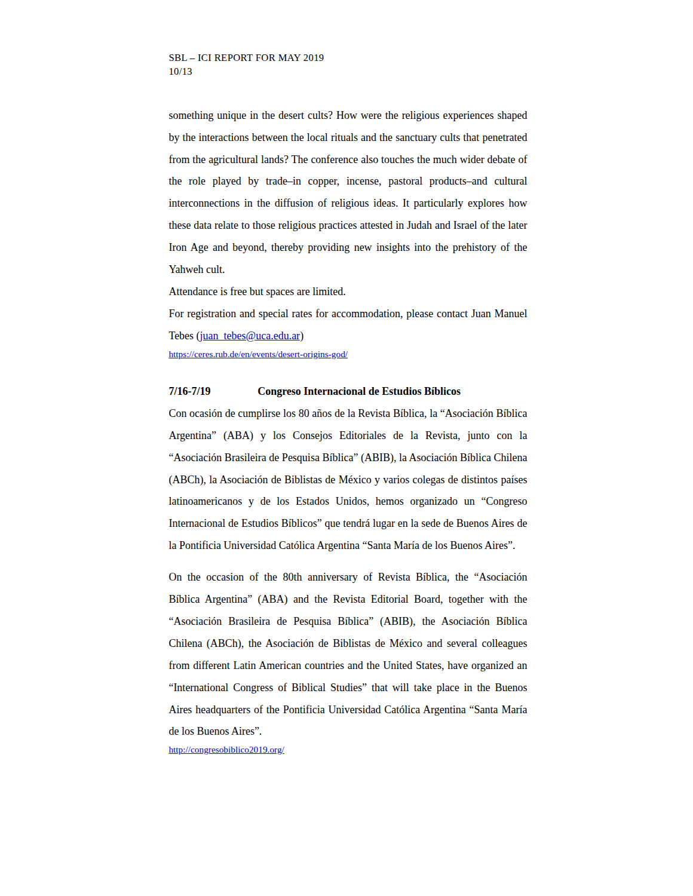SBL – ICI REPORT FOR MAY 2019
10/13
something unique in the desert cults? How were the religious experiences shaped by the interactions between the local rituals and the sanctuary cults that penetrated from the agricultural lands? The conference also touches the much wider debate of the role played by trade–in copper, incense, pastoral products–and cultural interconnections in the diffusion of religious ideas. It particularly explores how these data relate to those religious practices attested in Judah and Israel of the later Iron Age and beyond, thereby providing new insights into the prehistory of the Yahweh cult.
Attendance is free but spaces are limited.
For registration and special rates for accommodation, please contact Juan Manuel Tebes (juan_tebes@uca.edu.ar)
https://ceres.rub.de/en/events/desert-origins-god/
7/16-7/19 Congreso Internacional de Estudios Bíblicos
Con ocasión de cumplirse los 80 años de la Revista Bíblica, la “Asociación Bíblica Argentina” (ABA) y los Consejos Editoriales de la Revista, junto con la “Asociación Brasileira de Pesquisa Bíblica” (ABIB), la Asociación Bíblica Chilena (ABCh), la Asociación de Biblistas de México y varios colegas de distintos países latinoamericanos y de los Estados Unidos, hemos organizado un “Congreso Internacional de Estudios Bíblicos” que tendrá lugar en la sede de Buenos Aires de la Pontificia Universidad Católica Argentina “Santa María de los Buenos Aires”.
On the occasion of the 80th anniversary of Revista Bíblica, the “Asociación Bíblica Argentina” (ABA) and the Revista Editorial Board, together with the “Asociación Brasileira de Pesquisa Bíblica” (ABIB), the Asociación Bíblica Chilena (ABCh), the Asociación de Biblistas de México and several colleagues from different Latin American countries and the United States, have organized an “International Congress of Biblical Studies” that will take place in the Buenos Aires headquarters of the Pontificia Universidad Católica Argentina “Santa María de los Buenos Aires”.
http://congresobiblico2019.org/